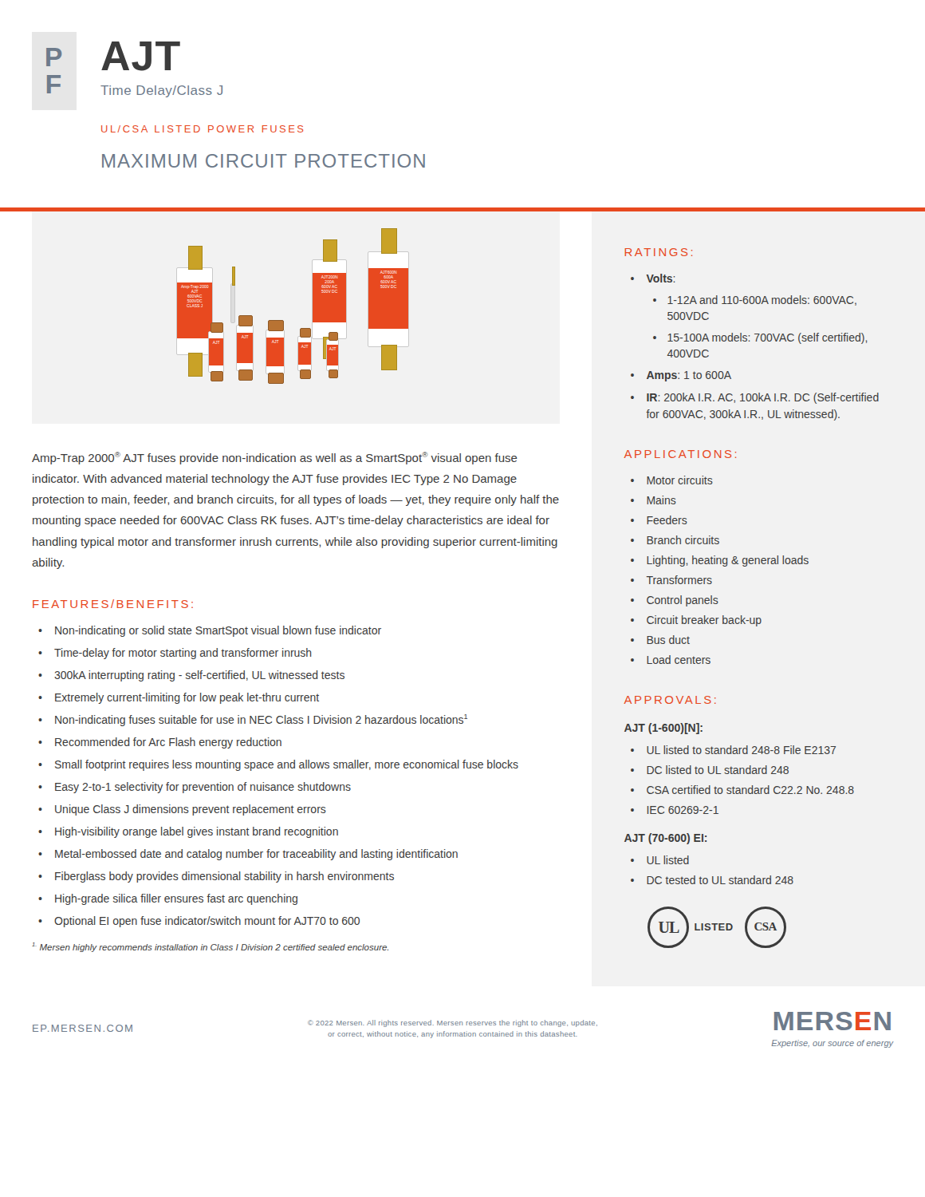PF
AJT
Time Delay/Class J
UL/CSA Listed Power Fuses
Maximum Circuit Protection
Amp-Trap 2000
AJT
600VAC
500VDC
CLASS J
AJT200N
200A
600V AC
500V DC
AJT600N
600A
600V AC
500V DC
AJT
AJT
AJT
AJT
AJT
Amp-Trap 2000® AJT fuses provide non-indication as well as a SmartSpot® visual open fuse indicator. With advanced material technology the AJT fuse provides IEC Type 2 No Damage protection to main, feeder, and branch circuits, for all types of loads — yet, they require only half the mounting space needed for 600VAC Class RK fuses. AJT’s time-delay characteristics are ideal for handling typical motor and transformer inrush currents, while also providing superior current-limiting ability.
Features/Benefits:
Non-indicating or solid state SmartSpot visual blown fuse indicator
Time-delay for motor starting and transformer inrush
300kA interrupting rating - self-certified, UL witnessed tests
Extremely current-limiting for low peak let-thru current
Non-indicating fuses suitable for use in NEC Class I Division 2 hazardous locations1
Recommended for Arc Flash energy reduction
Small footprint requires less mounting space and allows smaller, more economical fuse blocks
Easy 2-to-1 selectivity for prevention of nuisance shutdowns
Unique Class J dimensions prevent replacement errors
High-visibility orange label gives instant brand recognition
Metal-embossed date and catalog number for traceability and lasting identification
Fiberglass body provides dimensional stability in harsh environments
High-grade silica filler ensures fast arc quenching
Optional EI open fuse indicator/switch mount for AJT70 to 600
1. Mersen highly recommends installation in Class I Division 2 certified sealed enclosure.
Ratings:
Volts:
1-12A and 110-600A models: 600VAC, 500VDC
15-100A models: 700VAC (self certified), 400VDC
Amps: 1 to 600A
IR: 200kA I.R. AC, 100kA I.R. DC (Self-certified for 600VAC, 300kA I.R., UL witnessed).
Applications:
Motor circuits
Mains
Feeders
Branch circuits
Lighting, heating & general loads
Transformers
Control panels
Circuit breaker back-up
Bus duct
Load centers
Approvals:
AJT (1-600)[N]:
UL listed to standard 248-8 File E2137
DC listed to UL standard 248
CSA certified to standard C22.2 No. 248.8
IEC 60269-2-1
AJT (70-600) EI:
UL listed
DC tested to UL standard 248
UL
LISTED
CSA
EP.MERSEN.COM
© 2022 Mersen. All rights reserved. Mersen reserves the right to change, update,
or correct, without notice, any information contained in this datasheet.
MERSEN
Expertise, our source of energy